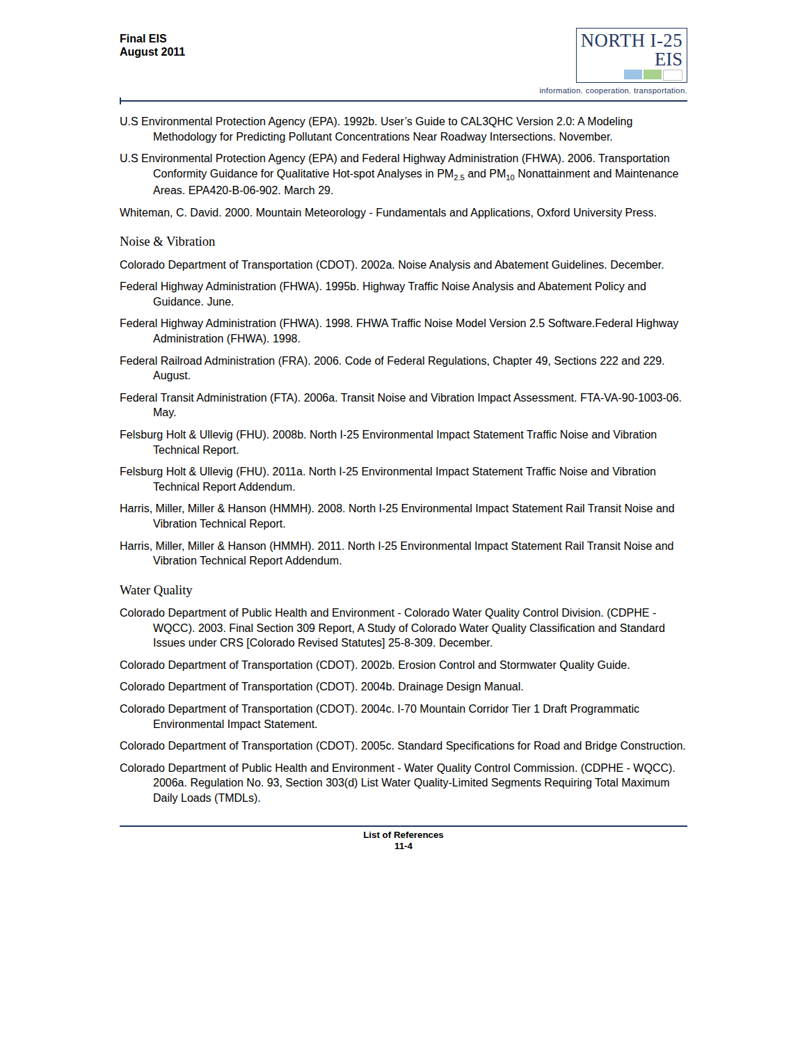Final EIS
August 2011
NORTH I-25 EIS
information. cooperation. transportation.
U.S Environmental Protection Agency (EPA). 1992b. User’s Guide to CAL3QHC Version 2.0: A Modeling Methodology for Predicting Pollutant Concentrations Near Roadway Intersections. November.
U.S Environmental Protection Agency (EPA) and Federal Highway Administration (FHWA). 2006. Transportation Conformity Guidance for Qualitative Hot-spot Analyses in PM2.5 and PM10 Nonattainment and Maintenance Areas. EPA420-B-06-902. March 29.
Whiteman, C. David. 2000. Mountain Meteorology - Fundamentals and Applications, Oxford University Press.
Noise & Vibration
Colorado Department of Transportation (CDOT). 2002a. Noise Analysis and Abatement Guidelines. December.
Federal Highway Administration (FHWA). 1995b. Highway Traffic Noise Analysis and Abatement Policy and Guidance. June.
Federal Highway Administration (FHWA). 1998. FHWA Traffic Noise Model Version 2.5 Software.Federal Highway Administration (FHWA). 1998.
Federal Railroad Administration (FRA). 2006. Code of Federal Regulations, Chapter 49, Sections 222 and 229. August.
Federal Transit Administration (FTA). 2006a. Transit Noise and Vibration Impact Assessment. FTA-VA-90-1003-06. May.
Felsburg Holt & Ullevig (FHU). 2008b. North I-25 Environmental Impact Statement Traffic Noise and Vibration Technical Report.
Felsburg Holt & Ullevig (FHU). 2011a. North I-25 Environmental Impact Statement Traffic Noise and Vibration Technical Report Addendum.
Harris, Miller, Miller & Hanson (HMMH). 2008. North I-25 Environmental Impact Statement Rail Transit Noise and Vibration Technical Report.
Harris, Miller, Miller & Hanson (HMMH). 2011. North I-25 Environmental Impact Statement Rail Transit Noise and Vibration Technical Report Addendum.
Water Quality
Colorado Department of Public Health and Environment - Colorado Water Quality Control Division. (CDPHE - WQCC). 2003. Final Section 309 Report, A Study of Colorado Water Quality Classification and Standard Issues under CRS [Colorado Revised Statutes] 25-8-309. December.
Colorado Department of Transportation (CDOT). 2002b. Erosion Control and Stormwater Quality Guide.
Colorado Department of Transportation (CDOT). 2004b. Drainage Design Manual.
Colorado Department of Transportation (CDOT). 2004c. I-70 Mountain Corridor Tier 1 Draft Programmatic Environmental Impact Statement.
Colorado Department of Transportation (CDOT). 2005c. Standard Specifications for Road and Bridge Construction.
Colorado Department of Public Health and Environment - Water Quality Control Commission. (CDPHE - WQCC). 2006a. Regulation No. 93, Section 303(d) List Water Quality-Limited Segments Requiring Total Maximum Daily Loads (TMDLs).
List of References
11-4